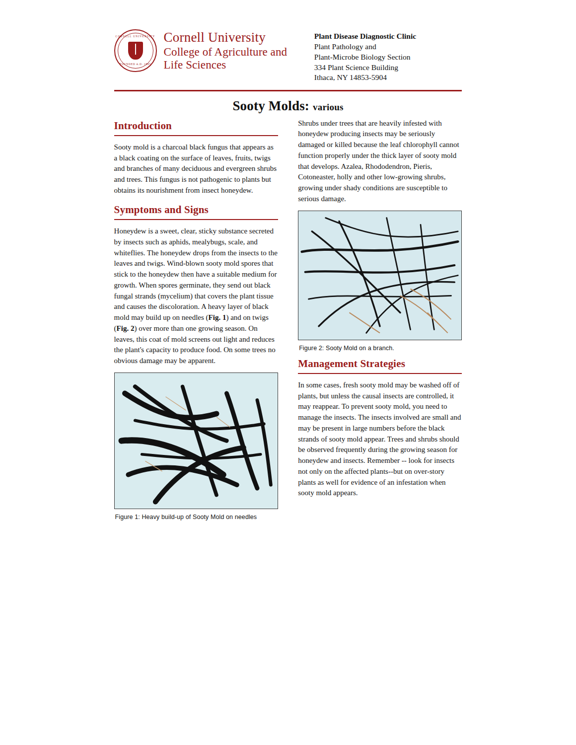CORNELL UNIVERSITY
FOUNDED A.D. 1865
Cornell University
College of Agriculture and Life Sciences
Plant Disease Diagnostic Clinic
Plant Pathology and
Plant-Microbe Biology Section
334 Plant Science Building
Ithaca, NY 14853-5904
Sooty Molds: various
Introduction
Sooty mold is a charcoal black fungus that appears as a black coating on the surface of leaves, fruits, twigs and branches of many deciduous and evergreen shrubs and trees. This fungus is not pathogenic to plants but obtains its nourishment from insect honeydew.
Symptoms and Signs
Honeydew is a sweet, clear, sticky substance secreted by insects such as aphids, mealybugs, scale, and whiteflies. The honeydew drops from the insects to the leaves and twigs. Wind-blown sooty mold spores that stick to the honeydew then have a suitable medium for growth. When spores germinate, they send out black fungal strands (mycelium) that covers the plant tissue and causes the discoloration. A heavy layer of black mold may build up on needles (Fig. 1) and on twigs (Fig. 2) over more than one growing season. On leaves, this coat of mold screens out light and reduces the plant's capacity to produce food. On some trees no obvious damage may be apparent.
Figure 1: Heavy build-up of Sooty Mold on needles
Shrubs under trees that are heavily infested with honeydew producing insects may be seriously damaged or killed because the leaf chlorophyll cannot function properly under the thick layer of sooty mold that develops. Azalea, Rhododendron, Pieris, Cotoneaster, holly and other low-growing shrubs, growing under shady conditions are susceptible to serious damage.
Figure 2: Sooty Mold on a branch.
Management Strategies
In some cases, fresh sooty mold may be washed off of plants, but unless the causal insects are controlled, it may reappear. To prevent sooty mold, you need to manage the insects. The insects involved are small and may be present in large numbers before the black strands of sooty mold appear. Trees and shrubs should be observed frequently during the growing season for honeydew and insects. Remember -- look for insects not only on the affected plants--but on over-story plants as well for evidence of an infestation when sooty mold appears.